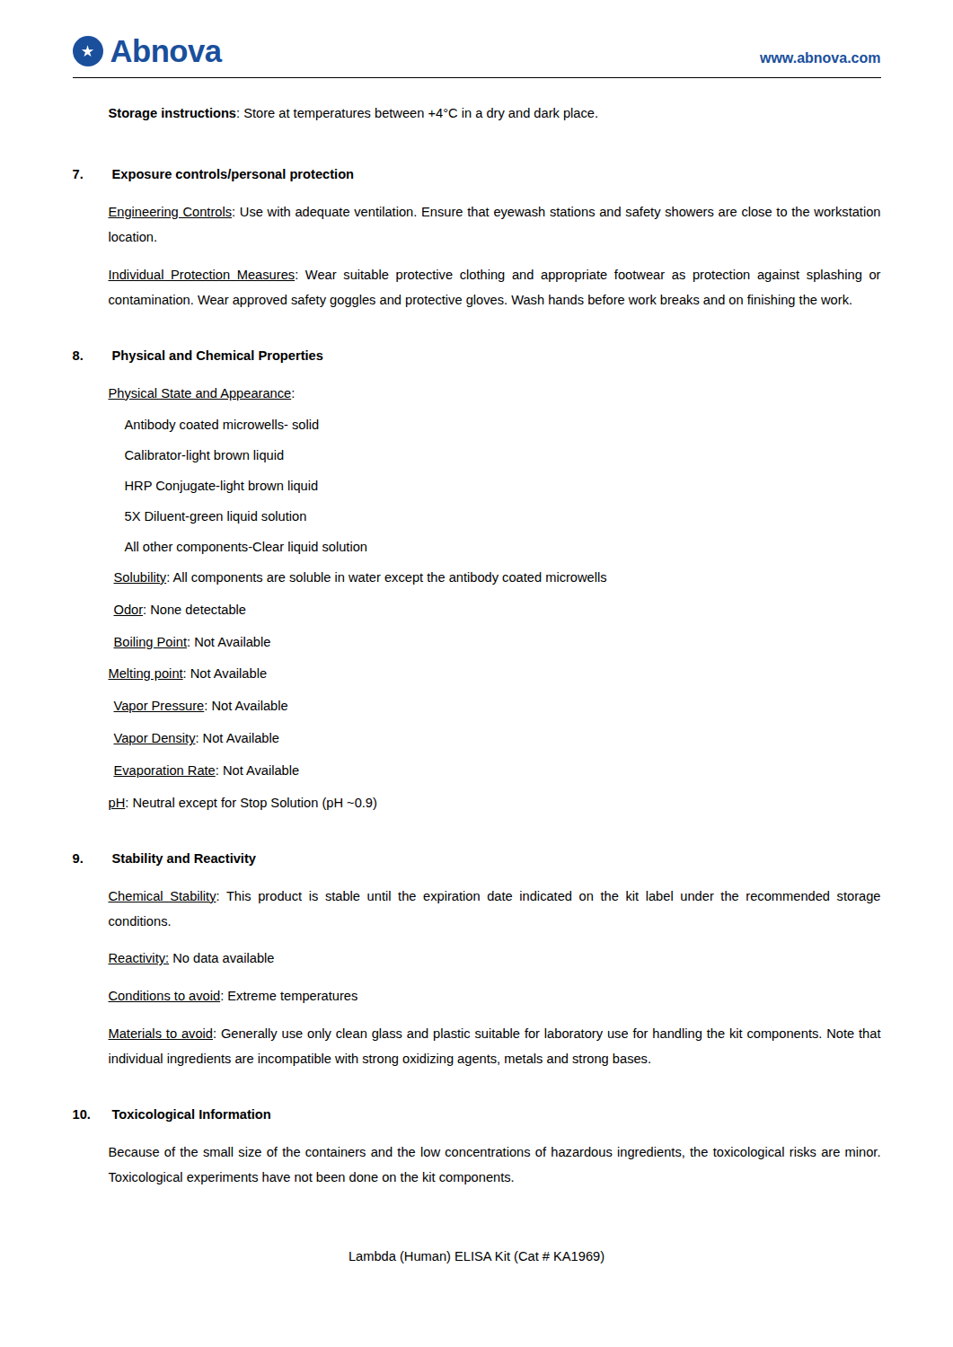Abnova
www.abnova.com
Storage instructions: Store at temperatures between +4°C in a dry and dark place.
7. Exposure controls/personal protection
Engineering Controls: Use with adequate ventilation. Ensure that eyewash stations and safety showers are close to the workstation location.
Individual Protection Measures: Wear suitable protective clothing and appropriate footwear as protection against splashing or contamination. Wear approved safety goggles and protective gloves. Wash hands before work breaks and on finishing the work.
8. Physical and Chemical Properties
Physical State and Appearance:
Antibody coated microwells- solid
Calibrator-light brown liquid
HRP Conjugate-light brown liquid
5X Diluent-green liquid solution
All other components-Clear liquid solution
Solubility: All components are soluble in water except the antibody coated microwells
Odor: None detectable
Boiling Point: Not Available
Melting point: Not Available
Vapor Pressure: Not Available
Vapor Density: Not Available
Evaporation Rate: Not Available
pH: Neutral except for Stop Solution (pH ~0.9)
9. Stability and Reactivity
Chemical Stability: This product is stable until the expiration date indicated on the kit label under the recommended storage conditions.
Reactivity: No data available
Conditions to avoid: Extreme temperatures
Materials to avoid: Generally use only clean glass and plastic suitable for laboratory use for handling the kit components. Note that individual ingredients are incompatible with strong oxidizing agents, metals and strong bases.
10. Toxicological Information
Because of the small size of the containers and the low concentrations of hazardous ingredients, the toxicological risks are minor. Toxicological experiments have not been done on the kit components.
Lambda (Human) ELISA Kit (Cat # KA1969)